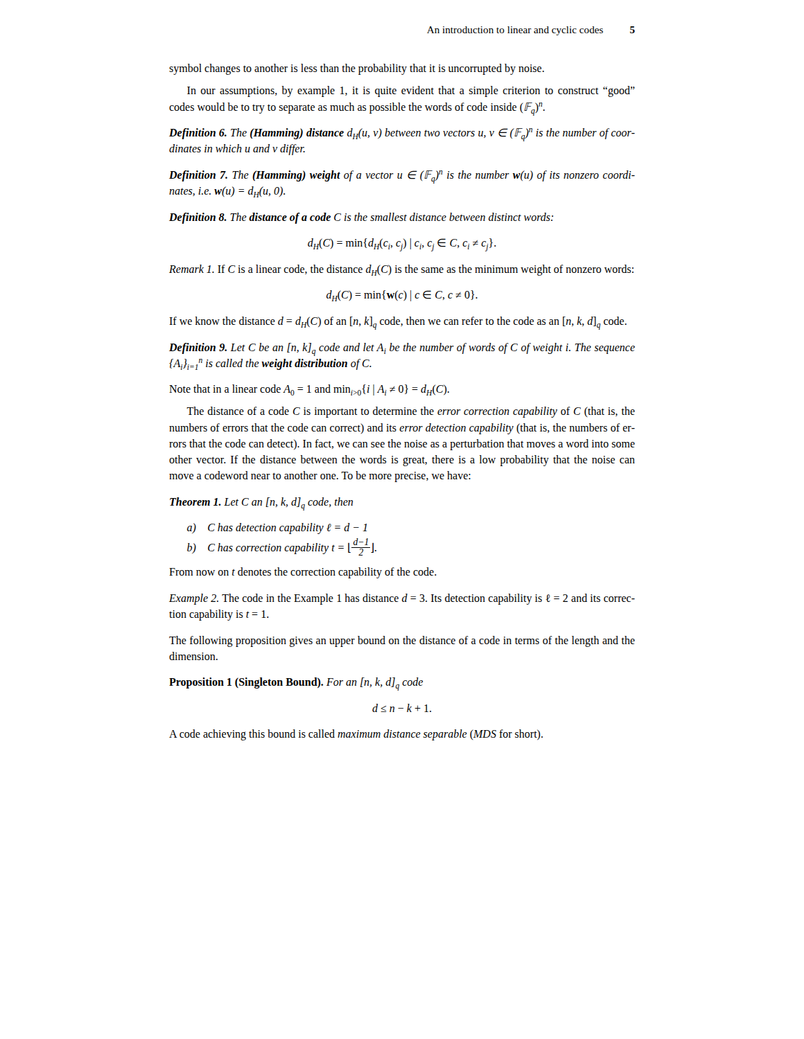An introduction to linear and cyclic codes 5
symbol changes to another is less than the probability that it is uncorrupted by noise.
In our assumptions, by example 1, it is quite evident that a simple criterion to construct “good” codes would be to try to separate as much as possible the words of code inside (𝔽q)n.
Definition 6. The (Hamming) distance dH(u, v) between two vectors u, v ∈ (𝔽q)n is the number of coordinates in which u and v differ.
Definition 7. The (Hamming) weight of a vector u ∈ (𝔽q)n is the number w(u) of its nonzero coordinates, i.e. w(u) = dH(u, 0).
Definition 8. The distance of a code C is the smallest distance between distinct words:
dH(C) = min{dH(ci, cj) | ci, cj ∈ C, ci ≠ cj}.
Remark 1. If C is a linear code, the distance dH(C) is the same as the minimum weight of nonzero words:
dH(C) = min{w(c) | c ∈ C, c ≠ 0}.
If we know the distance d = dH(C) of an [n, k]q code, then we can refer to the code as an [n, k, d]q code.
Definition 9. Let C be an [n, k]q code and let Ai be the number of words of C of weight i. The sequence {Ai}i=1n is called the weight distribution of C.
Note that in a linear code A0 = 1 and mini>0{i | Ai ≠ 0} = dH(C).
The distance of a code C is important to determine the error correction capability of C (that is, the numbers of errors that the code can correct) and its error detection capability (that is, the numbers of errors that the code can detect). In fact, we can see the noise as a perturbation that moves a word into some other vector. If the distance between the words is great, there is a low probability that the noise can move a codeword near to another one. To be more precise, we have:
Theorem 1. Let C an [n, k, d]q code, then
a) C has detection capability ℓ = d − 1
b) C has correction capability t = ⌊d−12⌋.
From now on t denotes the correction capability of the code.
Example 2. The code in the Example 1 has distance d = 3. Its detection capability is ℓ = 2 and its correction capability is t = 1.
The following proposition gives an upper bound on the distance of a code in terms of the length and the dimension.
Proposition 1 (Singleton Bound). For an [n, k, d]q code
d ≤ n − k + 1.
A code achieving this bound is called maximum distance separable (MDS for short).